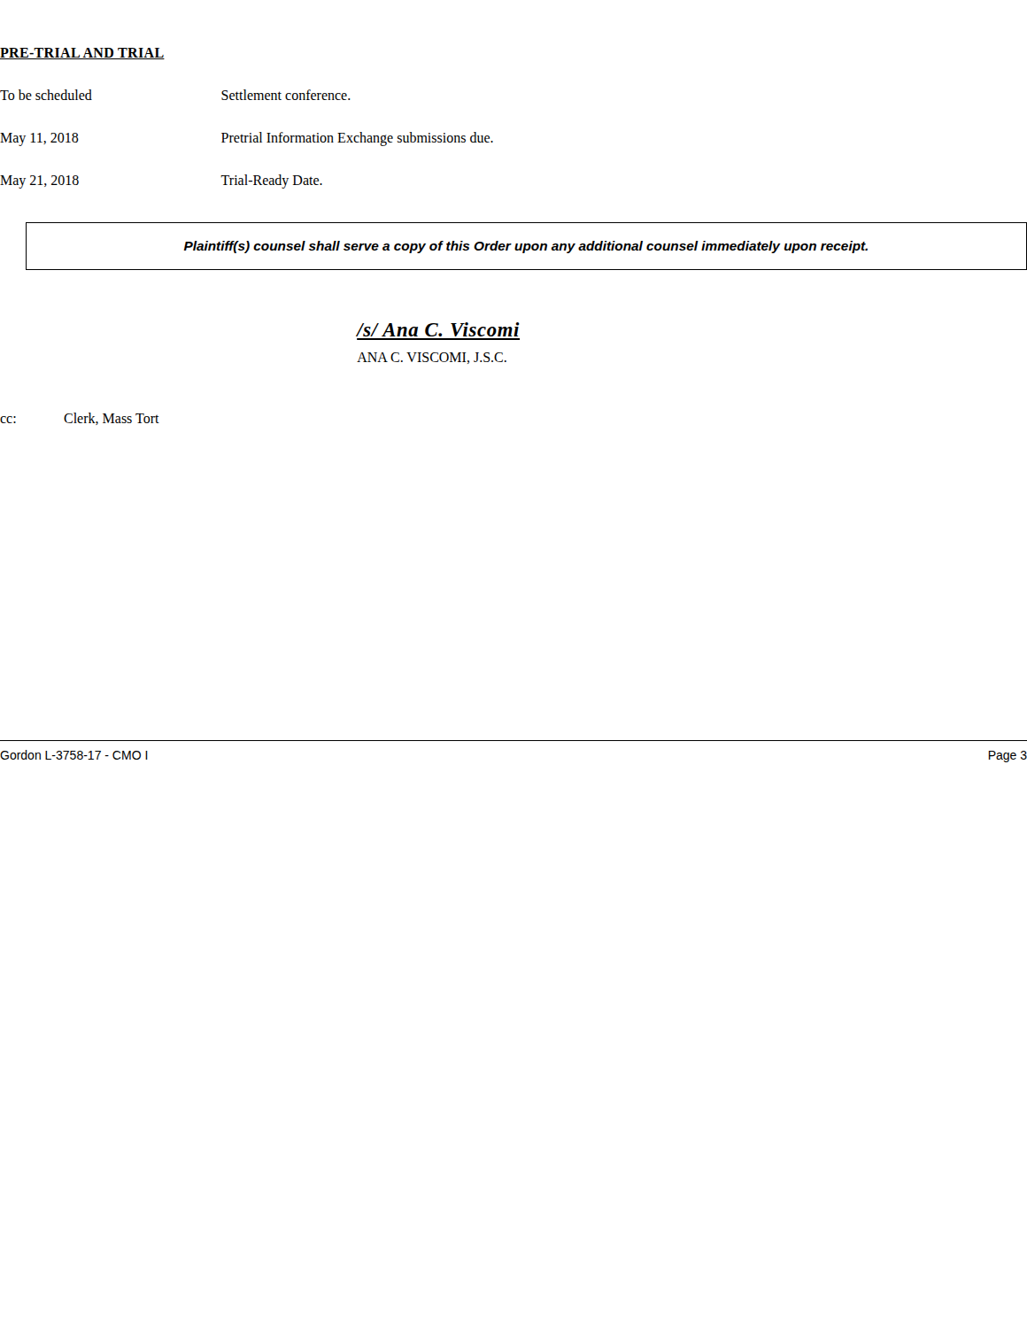PRE-TRIAL AND TRIAL
To be scheduled
Settlement conference.
May 11, 2018
Pretrial Information Exchange submissions due.
May 21, 2018
Trial-Ready Date.
Plaintiff(s) counsel shall serve a copy of this Order upon any additional counsel immediately upon receipt.
/s/ Ana C. Viscomi
ANA C. VISCOMI, J.S.C.
cc:
Clerk, Mass Tort
Gordon L-3758-17 - CMO I Page 3